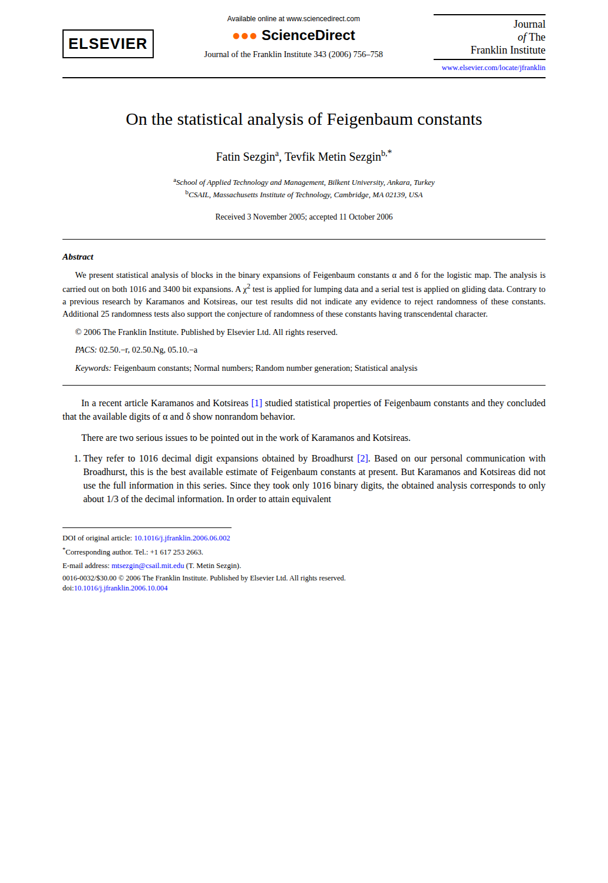ELSEVIER
Available online at www.sciencedirect.com
●●● ScienceDirect
Journal of the Franklin Institute 343 (2006) 756–758
Journal
of The
Franklin Institute
www.elsevier.com/locate/jfranklin
On the statistical analysis of Feigenbaum constants
Fatin Sezgina, Tevfik Metin Sezginb,*
aSchool of Applied Technology and Management, Bilkent University, Ankara, Turkey
bCSAIL, Massachusetts Institute of Technology, Cambridge, MA 02139, USA
Received 3 November 2005; accepted 11 October 2006
Abstract
We present statistical analysis of blocks in the binary expansions of Feigenbaum constants α and δ for the logistic map. The analysis is carried out on both 1016 and 3400 bit expansions. A χ2 test is applied for lumping data and a serial test is applied on gliding data. Contrary to a previous research by Karamanos and Kotsireas, our test results did not indicate any evidence to reject randomness of these constants. Additional 25 randomness tests also support the conjecture of randomness of these constants having transcendental character.
© 2006 The Franklin Institute. Published by Elsevier Ltd. All rights reserved.
PACS: 02.50.−r, 02.50.Ng, 05.10.−a
Keywords: Feigenbaum constants; Normal numbers; Random number generation; Statistical analysis
In a recent article Karamanos and Kotsireas [1] studied statistical properties of Feigenbaum constants and they concluded that the available digits of α and δ show nonrandom behavior.
There are two serious issues to be pointed out in the work of Karamanos and Kotsireas.
They refer to 1016 decimal digit expansions obtained by Broadhurst [2]. Based on our personal communication with Broadhurst, this is the best available estimate of Feigenbaum constants at present. But Karamanos and Kotsireas did not use the full information in this series. Since they took only 1016 binary digits, the obtained analysis corresponds to only about 1/3 of the decimal information. In order to attain equivalent
DOI of original article: 10.1016/j.jfranklin.2006.06.002
*Corresponding author. Tel.: +1 617 253 2663.
E-mail address: mtsezgin@csail.mit.edu (T. Metin Sezgin).
0016-0032/$30.00 © 2006 The Franklin Institute. Published by Elsevier Ltd. All rights reserved.
doi:10.1016/j.jfranklin.2006.10.004